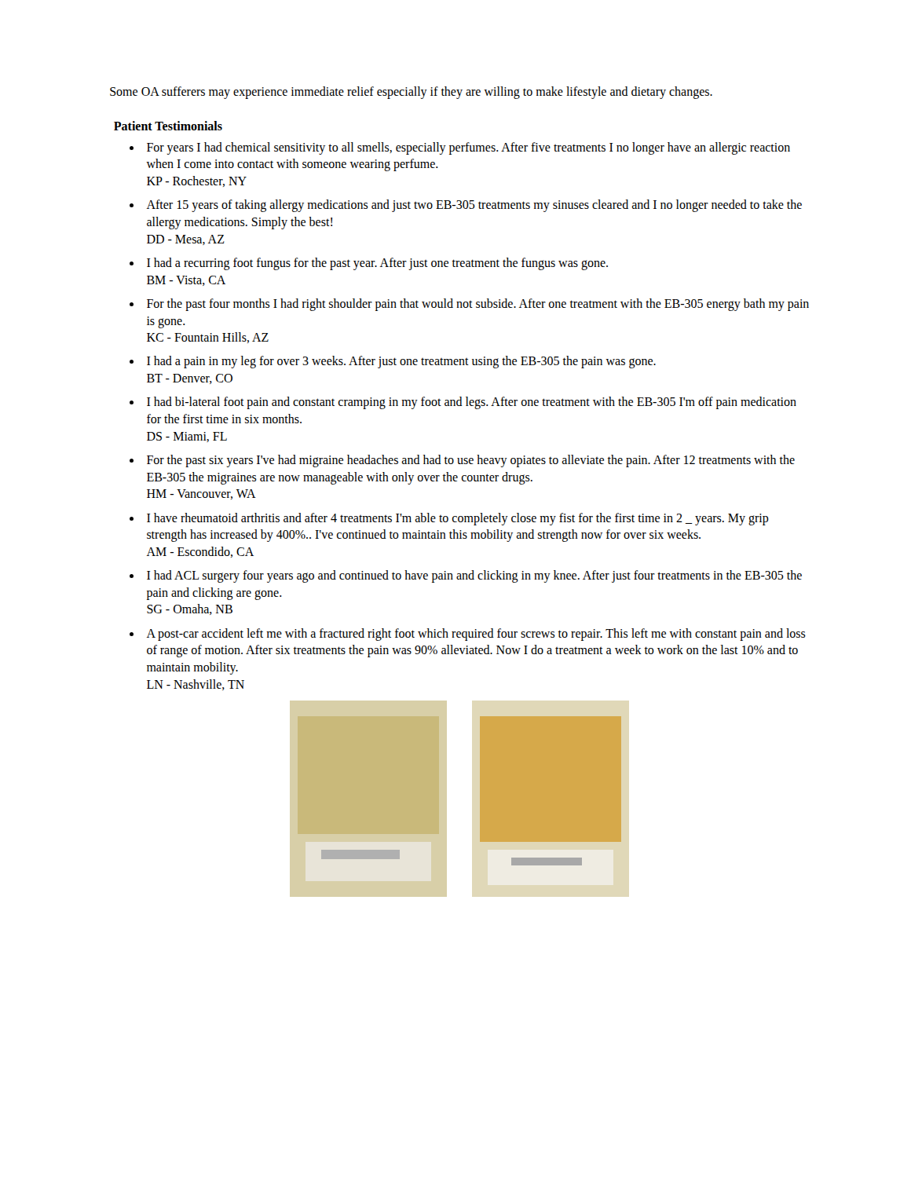Some OA sufferers may experience immediate relief especially if they are willing to make lifestyle and dietary changes.
Patient Testimonials
For years I had chemical sensitivity to all smells, especially perfumes. After five treatments I no longer have an allergic reaction when I come into contact with someone wearing perfume. KP - Rochester, NY
After 15 years of taking allergy medications and just two EB-305 treatments my sinuses cleared and I no longer needed to take the allergy medications. Simply the best! DD - Mesa, AZ
I had a recurring foot fungus for the past year. After just one treatment the fungus was gone. BM - Vista, CA
For the past four months I had right shoulder pain that would not subside. After one treatment with the EB-305 energy bath my pain is gone. KC - Fountain Hills, AZ
I had a pain in my leg for over 3 weeks. After just one treatment using the EB-305 the pain was gone. BT - Denver, CO
I had bi-lateral foot pain and constant cramping in my foot and legs. After one treatment with the EB-305 I'm off pain medication for the first time in six months. DS - Miami, FL
For the past six years I've had migraine headaches and had to use heavy opiates to alleviate the pain. After 12 treatments with the EB-305 the migraines are now manageable with only over the counter drugs. HM - Vancouver, WA
I have rheumatoid arthritis and after 4 treatments I'm able to completely close my fist for the first time in 2 _ years. My grip strength has increased by 400%.. I've continued to maintain this mobility and strength now for over six weeks. AM - Escondido, CA
I had ACL surgery four years ago and continued to have pain and clicking in my knee. After just four treatments in the EB-305 the pain and clicking are gone. SG - Omaha, NB
A post-car accident left me with a fractured right foot which required four screws to repair. This left me with constant pain and loss of range of motion. After six treatments the pain was 90% alleviated. Now I do a treatment a week to work on the last 10% and to maintain mobility. LN - Nashville, TN